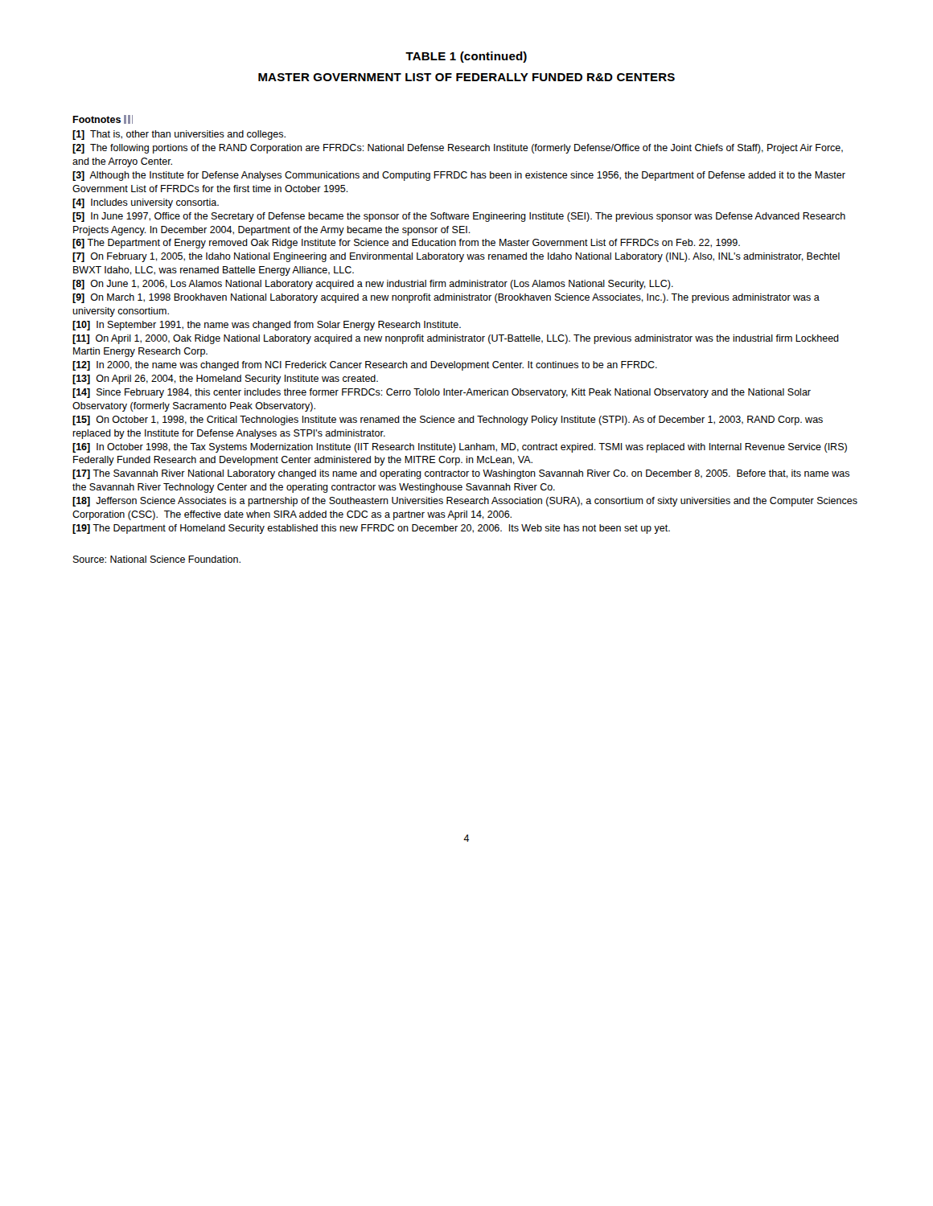TABLE 1 (continued)
MASTER GOVERNMENT LIST OF FEDERALLY FUNDED R&D CENTERS
Footnotes
[1] That is, other than universities and colleges.
[2] The following portions of the RAND Corporation are FFRDCs: National Defense Research Institute (formerly Defense/Office of the Joint Chiefs of Staff), Project Air Force, and the Arroyo Center.
[3] Although the Institute for Defense Analyses Communications and Computing FFRDC has been in existence since 1956, the Department of Defense added it to the Master Government List of FFRDCs for the first time in October 1995.
[4] Includes university consortia.
[5] In June 1997, Office of the Secretary of Defense became the sponsor of the Software Engineering Institute (SEI). The previous sponsor was Defense Advanced Research Projects Agency. In December 2004, Department of the Army became the sponsor of SEI.
[6] The Department of Energy removed Oak Ridge Institute for Science and Education from the Master Government List of FFRDCs on Feb. 22, 1999.
[7] On February 1, 2005, the Idaho National Engineering and Environmental Laboratory was renamed the Idaho National Laboratory (INL). Also, INL's administrator, Bechtel BWXT Idaho, LLC, was renamed Battelle Energy Alliance, LLC.
[8] On June 1, 2006, Los Alamos National Laboratory acquired a new industrial firm administrator (Los Alamos National Security, LLC).
[9] On March 1, 1998 Brookhaven National Laboratory acquired a new nonprofit administrator (Brookhaven Science Associates, Inc.). The previous administrator was a university consortium.
[10] In September 1991, the name was changed from Solar Energy Research Institute.
[11] On April 1, 2000, Oak Ridge National Laboratory acquired a new nonprofit administrator (UT-Battelle, LLC). The previous administrator was the industrial firm Lockheed Martin Energy Research Corp.
[12] In 2000, the name was changed from NCI Frederick Cancer Research and Development Center. It continues to be an FFRDC.
[13] On April 26, 2004, the Homeland Security Institute was created.
[14] Since February 1984, this center includes three former FFRDCs: Cerro Tololo Inter-American Observatory, Kitt Peak National Observatory and the National Solar Observatory (formerly Sacramento Peak Observatory).
[15] On October 1, 1998, the Critical Technologies Institute was renamed the Science and Technology Policy Institute (STPI). As of December 1, 2003, RAND Corp. was replaced by the Institute for Defense Analyses as STPI's administrator.
[16] In October 1998, the Tax Systems Modernization Institute (IIT Research Institute) Lanham, MD, contract expired. TSMI was replaced with Internal Revenue Service (IRS) Federally Funded Research and Development Center administered by the MITRE Corp. in McLean, VA.
[17] The Savannah River National Laboratory changed its name and operating contractor to Washington Savannah River Co. on December 8, 2005. Before that, its name was the Savannah River Technology Center and the operating contractor was Westinghouse Savannah River Co.
[18] Jefferson Science Associates is a partnership of the Southeastern Universities Research Association (SURA), a consortium of sixty universities and the Computer Sciences Corporation (CSC). The effective date when SIRA added the CDC as a partner was April 14, 2006.
[19] The Department of Homeland Security established this new FFRDC on December 20, 2006. Its Web site has not been set up yet.
Source: National Science Foundation.
4